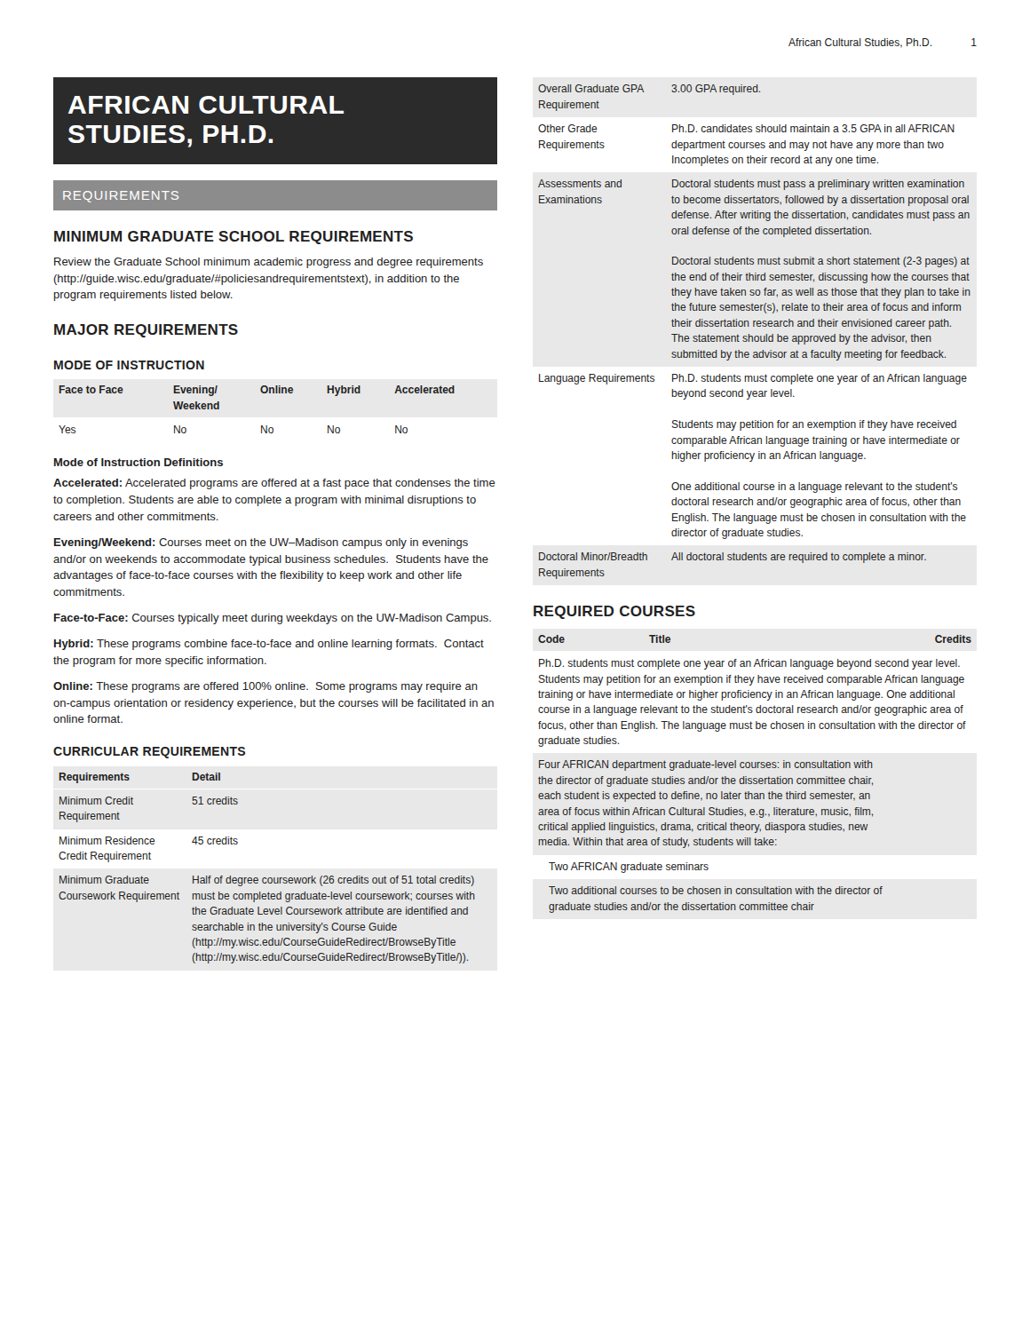African Cultural Studies, Ph.D. 1
AFRICAN CULTURAL
STUDIES, PH.D.
REQUIREMENTS
MINIMUM GRADUATE SCHOOL REQUIREMENTS
Review the Graduate School minimum academic progress and degree requirements (http://guide.wisc.edu/graduate/#policiesandrequirementstext), in addition to the program requirements listed below.
MAJOR REQUIREMENTS
MODE OF INSTRUCTION
| Face to Face | Evening/ Weekend | Online | Hybrid | Accelerated |
| --- | --- | --- | --- | --- |
| Yes | No | No | No | No |
Mode of Instruction Definitions
Accelerated: Accelerated programs are offered at a fast pace that condenses the time to completion. Students are able to complete a program with minimal disruptions to careers and other commitments.
Evening/Weekend: Courses meet on the UW–Madison campus only in evenings and/or on weekends to accommodate typical business schedules. Students have the advantages of face-to-face courses with the flexibility to keep work and other life commitments.
Face-to-Face: Courses typically meet during weekdays on the UW-Madison Campus.
Hybrid: These programs combine face-to-face and online learning formats. Contact the program for more specific information.
Online: These programs are offered 100% online. Some programs may require an on-campus orientation or residency experience, but the courses will be facilitated in an online format.
CURRICULAR REQUIREMENTS
| Requirements | Detail |
| --- | --- |
| Minimum Credit Requirement | 51 credits |
| Minimum Residence Credit Requirement | 45 credits |
| Minimum Graduate Coursework Requirement | Half of degree coursework (26 credits out of 51 total credits) must be completed graduate-level coursework; courses with the Graduate Level Coursework attribute are identified and searchable in the university's Course Guide ( http://my.wisc.edu/CourseGuideRedirect/BrowseByTitle ( http://my.wisc.edu/CourseGuideRedirect/BrowseByTitle/ )). |
| Overall Graduate GPA Requirement | 3.00 GPA required. |
| Other Grade Requirements | Ph.D. candidates should maintain a 3.5 GPA in all AFRICAN department courses and may not have any more than two Incompletes on their record at any one time. |
| Assessments and Examinations | Doctoral students must pass a preliminary written examination to become dissertators, followed by a dissertation proposal oral defense. After writing the dissertation, candidates must pass an oral defense of the completed dissertation. Doctoral students must submit a short statement (2-3 pages) at the end of their third semester, discussing how the courses that they have taken so far, as well as those that they plan to take in the future semester(s), relate to their area of focus and inform their dissertation research and their envisioned career path. The statement should be approved by the advisor, then submitted by the advisor at a faculty meeting for feedback. |
| Language Requirements | Ph.D. students must complete one year of an African language beyond second year level. Students may petition for an exemption if they have received comparable African language training or have intermediate or higher proficiency in an African language. One additional course in a language relevant to the student's doctoral research and/or geographic area of focus, other than English. The language must be chosen in consultation with the director of graduate studies. |
| Doctoral Minor/Breadth Requirements | All doctoral students are required to complete a minor. |
REQUIRED COURSES
| Code | Title | Credits |
| --- | --- | --- |
| Ph.D. students must complete one year of an African language beyond second year level. Students may petition for an exemption if they have received comparable African language training or have intermediate or higher proficiency in an African language. One additional course in a language relevant to the student's doctoral research and/or geographic area of focus, other than English. The language must be chosen in consultation with the director of graduate studies. |
| Four AFRICAN department graduate-level courses: in consultation with the director of graduate studies and/or the dissertation committee chair, each student is expected to define, no later than the third semester, an area of focus within African Cultural Studies, e.g., literature, music, film, critical applied linguistics, drama, critical theory, diaspora studies, new media. Within that area of study, students will take: | |
| Two AFRICAN graduate seminars | |
| Two additional courses to be chosen in consultation with the director of graduate studies and/or the dissertation committee chair | |